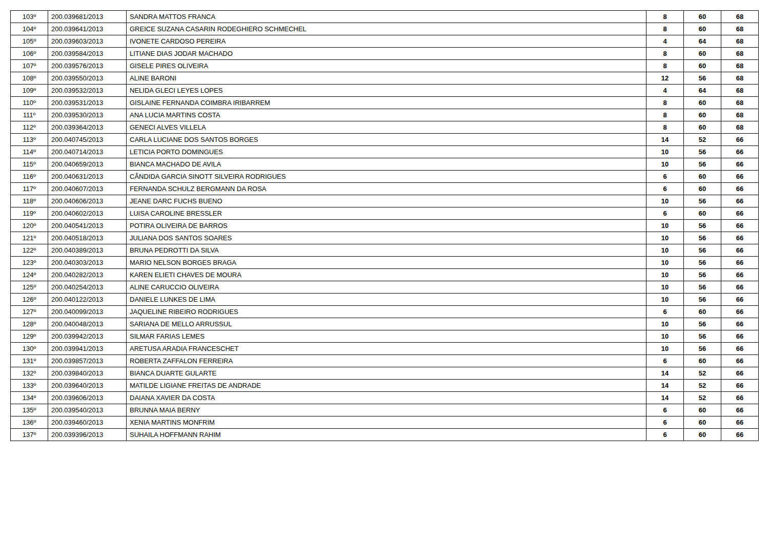| 103º | 200.039681/2013 | SANDRA MATTOS FRANCA | 8 | 60 | 68 |
| 104º | 200.039641/2013 | GREICE SUZANA CASARIN RODEGHIERO SCHMECHEL | 8 | 60 | 68 |
| 105º | 200.039603/2013 | IVONETE CARDOSO PEREIRA | 4 | 64 | 68 |
| 106º | 200.039584/2013 | LITIANE DIAS JODAR MACHADO | 8 | 60 | 68 |
| 107º | 200.039576/2013 | GISELE PIRES OLIVEIRA | 8 | 60 | 68 |
| 108º | 200.039550/2013 | ALINE BARONI | 12 | 56 | 68 |
| 109º | 200.039532/2013 | NELIDA GLECI LEYES LOPES | 4 | 64 | 68 |
| 110º | 200.039531/2013 | GISLAINE FERNANDA COIMBRA IRIBARREM | 8 | 60 | 68 |
| 111º | 200.039530/2013 | ANA LUCIA MARTINS COSTA | 8 | 60 | 68 |
| 112º | 200.039364/2013 | GENECI ALVES VILLELA | 8 | 60 | 68 |
| 113º | 200.040745/2013 | CARLA LUCIANE DOS SANTOS BORGES | 14 | 52 | 66 |
| 114º | 200.040714/2013 | LETICIA PORTO DOMINGUES | 10 | 56 | 66 |
| 115º | 200.040659/2013 | BIANCA MACHADO DE AVILA | 10 | 56 | 66 |
| 116º | 200.040631/2013 | CÂNDIDA GARCIA SINOTT SILVEIRA RODRIGUES | 6 | 60 | 66 |
| 117º | 200.040607/2013 | FERNANDA SCHULZ BERGMANN DA ROSA | 6 | 60 | 66 |
| 118º | 200.040606/2013 | JEANE DARC FUCHS BUENO | 10 | 56 | 66 |
| 119º | 200.040602/2013 | LUISA CAROLINE BRESSLER | 6 | 60 | 66 |
| 120º | 200.040541/2013 | POTIRA OLIVEIRA DE BARROS | 10 | 56 | 66 |
| 121º | 200.040518/2013 | JULIANA DOS SANTOS SOARES | 10 | 56 | 66 |
| 122º | 200.040389/2013 | BRUNA PEDROTTI DA SILVA | 10 | 56 | 66 |
| 123º | 200.040303/2013 | MARIO NELSON BORGES BRAGA | 10 | 56 | 66 |
| 124º | 200.040282/2013 | KAREN ELIETI CHAVES DE MOURA | 10 | 56 | 66 |
| 125º | 200.040254/2013 | ALINE CARUCCIO OLIVEIRA | 10 | 56 | 66 |
| 126º | 200.040122/2013 | DANIELE LUNKES DE LIMA | 10 | 56 | 66 |
| 127º | 200.040099/2013 | JAQUELINE RIBEIRO RODRIGUES | 6 | 60 | 66 |
| 128º | 200.040048/2013 | SARIANA DE MELLO ARRUSSUL | 10 | 56 | 66 |
| 129º | 200.039942/2013 | SILMAR FARIAS LEMES | 10 | 56 | 66 |
| 130º | 200.039941/2013 | ARETUSA ARADIA FRANCESCHET | 10 | 56 | 66 |
| 131º | 200.039857/2013 | ROBERTA ZAFFALON FERREIRA | 6 | 60 | 66 |
| 132º | 200.039840/2013 | BIANCA DUARTE GULARTE | 14 | 52 | 66 |
| 133º | 200.039640/2013 | MATILDE LIGIANE FREITAS DE ANDRADE | 14 | 52 | 66 |
| 134º | 200.039606/2013 | DAIANA XAVIER DA COSTA | 14 | 52 | 66 |
| 135º | 200.039540/2013 | BRUNNA MAIA BERNY | 6 | 60 | 66 |
| 136º | 200.039460/2013 | XENIA MARTINS MONFRIM | 6 | 60 | 66 |
| 137º | 200.039396/2013 | SUHAILA HOFFMANN RAHIM | 6 | 60 | 66 |